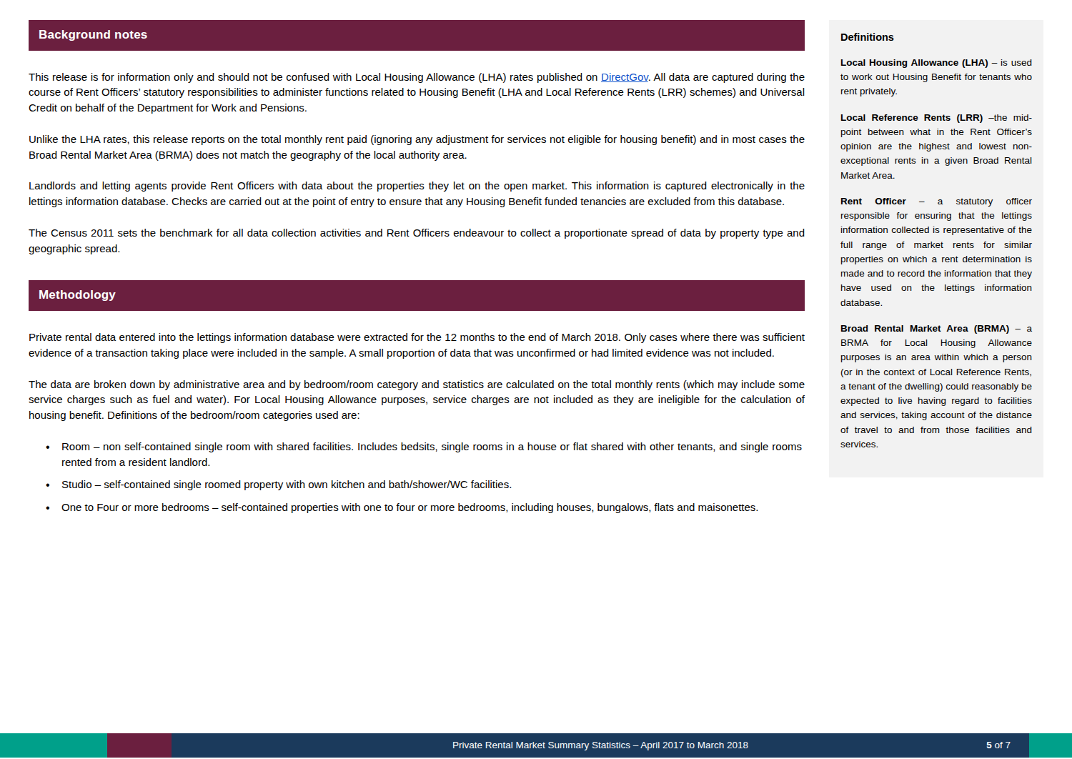Background notes
This release is for information only and should not be confused with Local Housing Allowance (LHA) rates published on DirectGov. All data are captured during the course of Rent Officers’ statutory responsibilities to administer functions related to Housing Benefit (LHA and Local Reference Rents (LRR) schemes) and Universal Credit on behalf of the Department for Work and Pensions.
Unlike the LHA rates, this release reports on the total monthly rent paid (ignoring any adjustment for services not eligible for housing benefit) and in most cases the Broad Rental Market Area (BRMA) does not match the geography of the local authority area.
Landlords and letting agents provide Rent Officers with data about the properties they let on the open market. This information is captured electronically in the lettings information database. Checks are carried out at the point of entry to ensure that any Housing Benefit funded tenancies are excluded from this database.
The Census 2011 sets the benchmark for all data collection activities and Rent Officers endeavour to collect a proportionate spread of data by property type and geographic spread.
Methodology
Private rental data entered into the lettings information database were extracted for the 12 months to the end of March 2018. Only cases where there was sufficient evidence of a transaction taking place were included in the sample. A small proportion of data that was unconfirmed or had limited evidence was not included.
The data are broken down by administrative area and by bedroom/room category and statistics are calculated on the total monthly rents (which may include some service charges such as fuel and water). For Local Housing Allowance purposes, service charges are not included as they are ineligible for the calculation of housing benefit. Definitions of the bedroom/room categories used are:
Room – non self-contained single room with shared facilities. Includes bedsits, single rooms in a house or flat shared with other tenants, and single rooms rented from a resident landlord.
Studio – self-contained single roomed property with own kitchen and bath/shower/WC facilities.
One to Four or more bedrooms – self-contained properties with one to four or more bedrooms, including houses, bungalows, flats and maisonettes.
Definitions
Local Housing Allowance (LHA) – is used to work out Housing Benefit for tenants who rent privately.
Local Reference Rents (LRR) –the mid-point between what in the Rent Officer’s opinion are the highest and lowest non-exceptional rents in a given Broad Rental Market Area.
Rent Officer – a statutory officer responsible for ensuring that the lettings information collected is representative of the full range of market rents for similar properties on which a rent determination is made and to record the information that they have used on the lettings information database.
Broad Rental Market Area (BRMA) – a BRMA for Local Housing Allowance purposes is an area within which a person (or in the context of Local Reference Rents, a tenant of the dwelling) could reasonably be expected to live having regard to facilities and services, taking account of the distance of travel to and from those facilities and services.
Private Rental Market Summary Statistics – April 2017 to March 2018 5 of 7